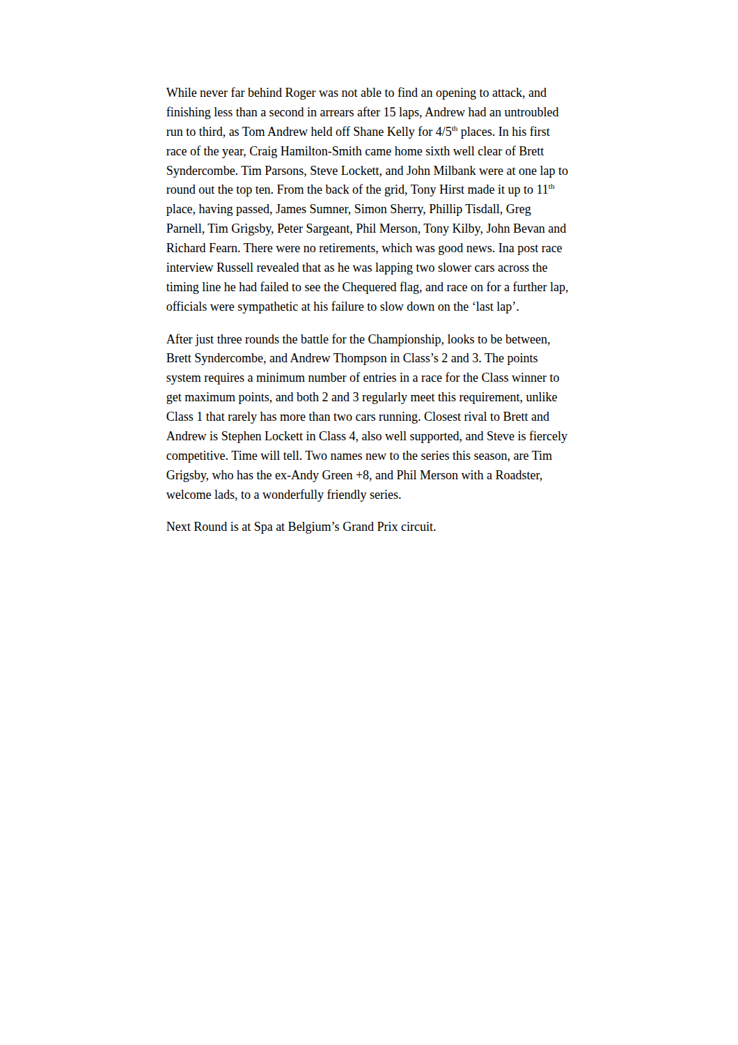While never far behind Roger was not able to find an opening to attack, and finishing less than a second in arrears after 15 laps, Andrew had an untroubled run to third, as Tom Andrew held off Shane Kelly for 4/5th places. In his first race of the year, Craig Hamilton-Smith came home sixth well clear of Brett Syndercombe. Tim Parsons, Steve Lockett, and John Milbank were at one lap to round out the top ten. From the back of the grid, Tony Hirst made it up to 11th place, having passed, James Sumner, Simon Sherry, Phillip Tisdall, Greg Parnell, Tim Grigsby, Peter Sargeant, Phil Merson, Tony Kilby, John Bevan and Richard Fearn. There were no retirements, which was good news. Ina post race interview Russell revealed that as he was lapping two slower cars across the timing line he had failed to see the Chequered flag, and race on for a further lap, officials were sympathetic at his failure to slow down on the ‘last lap’.
After just three rounds the battle for the Championship, looks to be between, Brett Syndercombe, and Andrew Thompson in Class’s 2 and 3. The points system requires a minimum number of entries in a race for the Class winner to get maximum points, and both 2 and 3 regularly meet this requirement, unlike Class 1 that rarely has more than two cars running. Closest rival to Brett and Andrew is Stephen Lockett in Class 4, also well supported, and Steve is fiercely competitive. Time will tell. Two names new to the series this season, are Tim Grigsby, who has the ex-Andy Green +8, and Phil Merson with a Roadster, welcome lads, to a wonderfully friendly series.
Next Round is at Spa at Belgium’s Grand Prix circuit.